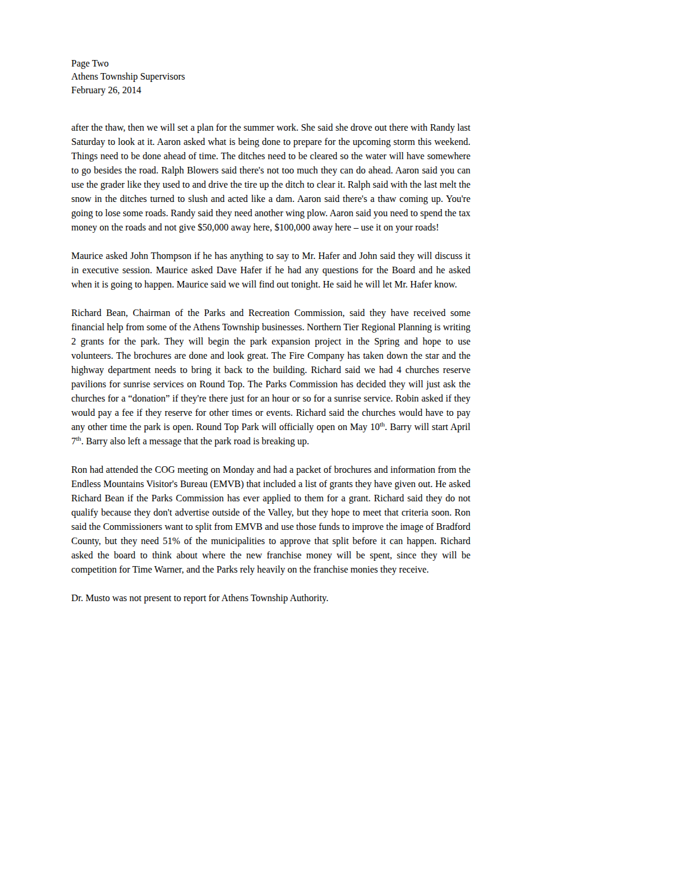Page Two
Athens Township Supervisors
February 26, 2014
after the thaw, then we will set a plan for the summer work. She said she drove out there with Randy last Saturday to look at it. Aaron asked what is being done to prepare for the upcoming storm this weekend. Things need to be done ahead of time. The ditches need to be cleared so the water will have somewhere to go besides the road. Ralph Blowers said there's not too much they can do ahead. Aaron said you can use the grader like they used to and drive the tire up the ditch to clear it. Ralph said with the last melt the snow in the ditches turned to slush and acted like a dam. Aaron said there's a thaw coming up. You're going to lose some roads. Randy said they need another wing plow. Aaron said you need to spend the tax money on the roads and not give $50,000 away here, $100,000 away here – use it on your roads!
Maurice asked John Thompson if he has anything to say to Mr. Hafer and John said they will discuss it in executive session. Maurice asked Dave Hafer if he had any questions for the Board and he asked when it is going to happen. Maurice said we will find out tonight. He said he will let Mr. Hafer know.
Richard Bean, Chairman of the Parks and Recreation Commission, said they have received some financial help from some of the Athens Township businesses. Northern Tier Regional Planning is writing 2 grants for the park. They will begin the park expansion project in the Spring and hope to use volunteers. The brochures are done and look great. The Fire Company has taken down the star and the highway department needs to bring it back to the building. Richard said we had 4 churches reserve pavilions for sunrise services on Round Top. The Parks Commission has decided they will just ask the churches for a “donation” if they're there just for an hour or so for a sunrise service. Robin asked if they would pay a fee if they reserve for other times or events. Richard said the churches would have to pay any other time the park is open. Round Top Park will officially open on May 10th. Barry will start April 7th. Barry also left a message that the park road is breaking up.
Ron had attended the COG meeting on Monday and had a packet of brochures and information from the Endless Mountains Visitor's Bureau (EMVB) that included a list of grants they have given out. He asked Richard Bean if the Parks Commission has ever applied to them for a grant. Richard said they do not qualify because they don't advertise outside of the Valley, but they hope to meet that criteria soon. Ron said the Commissioners want to split from EMVB and use those funds to improve the image of Bradford County, but they need 51% of the municipalities to approve that split before it can happen. Richard asked the board to think about where the new franchise money will be spent, since they will be competition for Time Warner, and the Parks rely heavily on the franchise monies they receive.
Dr. Musto was not present to report for Athens Township Authority.